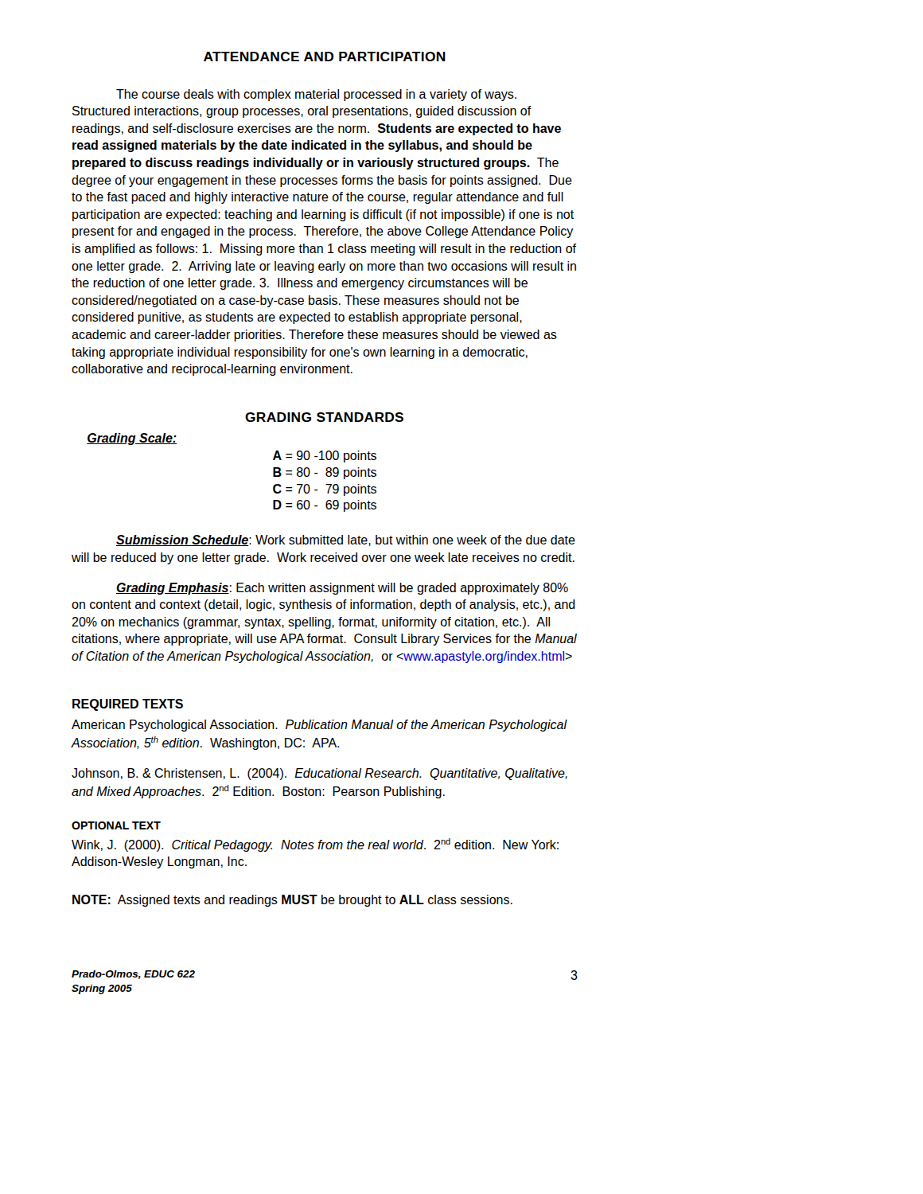ATTENDANCE AND PARTICIPATION
The course deals with complex material processed in a variety of ways. Structured interactions, group processes, oral presentations, guided discussion of readings, and self-disclosure exercises are the norm. Students are expected to have read assigned materials by the date indicated in the syllabus, and should be prepared to discuss readings individually or in variously structured groups. The degree of your engagement in these processes forms the basis for points assigned. Due to the fast paced and highly interactive nature of the course, regular attendance and full participation are expected: teaching and learning is difficult (if not impossible) if one is not present for and engaged in the process. Therefore, the above College Attendance Policy is amplified as follows: 1. Missing more than 1 class meeting will result in the reduction of one letter grade. 2. Arriving late or leaving early on more than two occasions will result in the reduction of one letter grade. 3. Illness and emergency circumstances will be considered/negotiated on a case-by-case basis. These measures should not be considered punitive, as students are expected to establish appropriate personal, academic and career-ladder priorities. Therefore these measures should be viewed as taking appropriate individual responsibility for one's own learning in a democratic, collaborative and reciprocal-learning environment.
GRADING STANDARDS
Grading Scale:
A = 90 -100 points
B = 80 - 89 points
C = 70 - 79 points
D = 60 - 69 points
Submission Schedule: Work submitted late, but within one week of the due date will be reduced by one letter grade. Work received over one week late receives no credit.
Grading Emphasis: Each written assignment will be graded approximately 80% on content and context (detail, logic, synthesis of information, depth of analysis, etc.), and 20% on mechanics (grammar, syntax, spelling, format, uniformity of citation, etc.). All citations, where appropriate, will use APA format. Consult Library Services for the Manual of Citation of the American Psychological Association, or <www.apastyle.org/index.html>
REQUIRED TEXTS
American Psychological Association. Publication Manual of the American Psychological Association, 5th edition. Washington, DC: APA.
Johnson, B. & Christensen, L. (2004). Educational Research. Quantitative, Qualitative, and Mixed Approaches. 2nd Edition. Boston: Pearson Publishing.
OPTIONAL TEXT
Wink, J. (2000). Critical Pedagogy. Notes from the real world. 2nd edition. New York: Addison-Wesley Longman, Inc.
NOTE: Assigned texts and readings MUST be brought to ALL class sessions.
Prado-Olmos, EDUC 622
Spring 2005 3